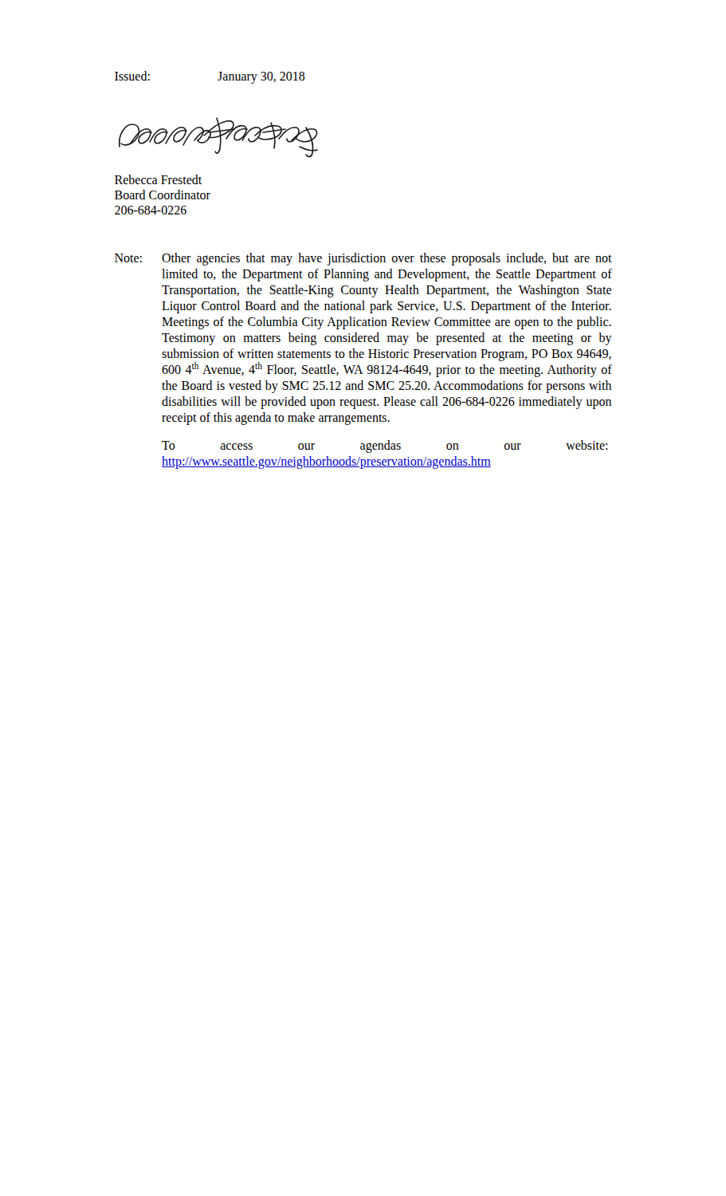Issued: January 30, 2018
Rebecca Frestedt
Board Coordinator
206-684-0226
Note:
Other agencies that may have jurisdiction over these proposals include, but are not limited to, the Department of Planning and Development, the Seattle Department of Transportation, the Seattle-King County Health Department, the Washington State Liquor Control Board and the national park Service, U.S. Department of the Interior. Meetings of the Columbia City Application Review Committee are open to the public. Testimony on matters being considered may be presented at the meeting or by submission of written statements to the Historic Preservation Program, PO Box 94649, 600 4th Avenue, 4th Floor, Seattle, WA 98124-4649, prior to the meeting. Authority of the Board is vested by SMC 25.12 and SMC 25.20. Accommodations for persons with disabilities will be provided upon request. Please call 206-684-0226 immediately upon receipt of this agenda to make arrangements.
To access our agendas on our website: http://www.seattle.gov/neighborhoods/preservation/agendas.htm